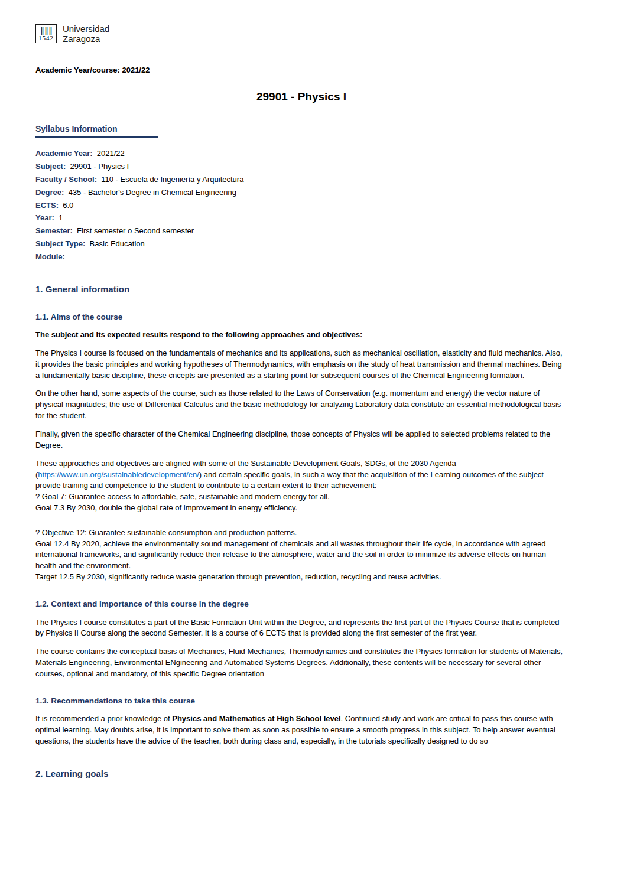∥∥∥
1542
Universidad Zaragoza
Academic Year/course: 2021/22
29901 - Physics I
Syllabus Information
Academic Year: 2021/22
Subject: 29901 - Physics I
Faculty / School: 110 - Escuela de Ingeniería y Arquitectura
Degree: 435 - Bachelor's Degree in Chemical Engineering
ECTS: 6.0
Year: 1
Semester: First semester o Second semester
Subject Type: Basic Education
Module:
1. General information
1.1. Aims of the course
The subject and its expected results respond to the following approaches and objectives:
The Physics I course is focused on the fundamentals of mechanics and its applications, such as mechanical oscillation, elasticity and fluid mechanics. Also, it provides the basic principles and working hypotheses of Thermodynamics, with emphasis on the study of heat transmission and thermal machines. Being a fundamentally basic discipline, these cncepts are presented as a starting point for subsequent courses of the Chemical Engineering formation.
On the other hand, some aspects of the course, such as those related to the Laws of Conservation (e.g. momentum and energy) the vector nature of physical magnitudes; the use of Differential Calculus and the basic methodology for analyzing Laboratory data constitute an essential methodological basis for the student.
Finally, given the specific character of the Chemical Engineering discipline, those concepts of Physics will be applied to selected problems related to the Degree.
These approaches and objectives are aligned with some of the Sustainable Development Goals, SDGs, of the 2030 Agenda (https://www.un.org/sustainabledevelopment/en/) and certain specific goals, in such a way that the acquisition of the Learning outcomes of the subject provide training and competence to the student to contribute to a certain extent to their achievement:
? Goal 7: Guarantee access to affordable, safe, sustainable and modern energy for all.
Goal 7.3 By 2030, double the global rate of improvement in energy efficiency.
? Objective 12: Guarantee sustainable consumption and production patterns.
Goal 12.4 By 2020, achieve the environmentally sound management of chemicals and all wastes throughout their life cycle, in accordance with agreed international frameworks, and significantly reduce their release to the atmosphere, water and the soil in order to minimize its adverse effects on human health and the environment.
Target 12.5 By 2030, significantly reduce waste generation through prevention, reduction, recycling and reuse activities.
1.2. Context and importance of this course in the degree
The Physics I course constitutes a part of the Basic Formation Unit within the Degree, and represents the first part of the Physics Course that is completed by Physics II Course along the second Semester. It is a course of 6 ECTS that is provided along the first semester of the first year.
The course contains the conceptual basis of Mechanics, Fluid Mechanics, Thermodynamics and constitutes the Physics formation for students of Materials, Materials Engineering, Environmental ENgineering and Automatied Systems Degrees. Additionally, these contents will be necessary for several other courses, optional and mandatory, of this specific Degree orientation
1.3. Recommendations to take this course
It is recommended a prior knowledge of Physics and Mathematics at High School level. Continued study and work are critical to pass this course with optimal learning. May doubts arise, it is important to solve them as soon as possible to ensure a smooth progress in this subject. To help answer eventual questions, the students have the advice of the teacher, both during class and, especially, in the tutorials specifically designed to do so
2. Learning goals